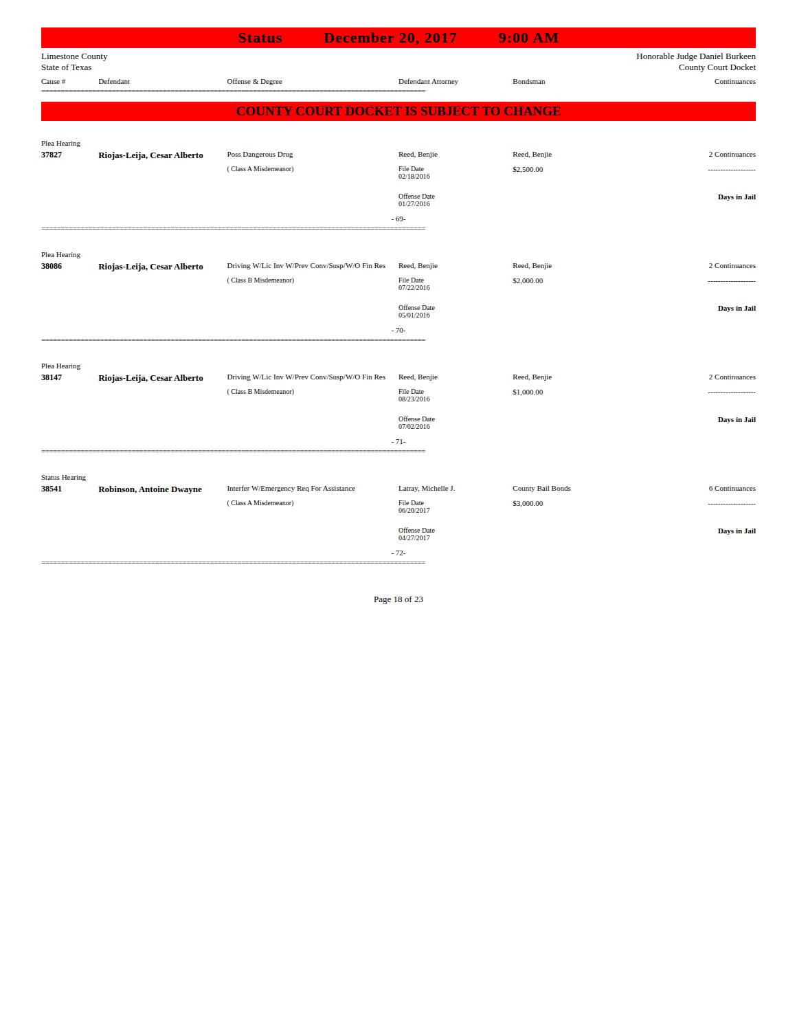Status December 20, 20179:00 AM
Limestone County
State of Texas
Honorable Judge Daniel Burkeen
County Court Docket
Cause #
Defendant
Offense & Degree
Defendant Attorney
Bondsman
Continuances
==================================================================================================
COUNTY COURT DOCKET IS SUBJECT TO CHANGE
Plea Hearing
37827
Riojas-Leija, Cesar Alberto
Poss Dangerous Drug
Reed, Benjie
Reed, Benjie
2 Continuances
( Class A Misdemeanor)
File Date02/18/2016
$2,500.00
-------------------
Offense Date01/27/2016
Days in Jail
- 69-
==================================================================================================
Plea Hearing
38086
Riojas-Leija, Cesar Alberto
Driving W/Lic Inv W/Prev Conv/Susp/W/O Fin Res
Reed, Benjie
Reed, Benjie
2 Continuances
( Class B Misdemeanor)
File Date07/22/2016
$2,000.00
-------------------
Offense Date05/01/2016
Days in Jail
- 70-
==================================================================================================
Plea Hearing
38147
Riojas-Leija, Cesar Alberto
Driving W/Lic Inv W/Prev Conv/Susp/W/O Fin Res
Reed, Benjie
Reed, Benjie
2 Continuances
( Class B Misdemeanor)
File Date08/23/2016
$1,000.00
-------------------
Offense Date07/02/2016
Days in Jail
- 71-
==================================================================================================
Status Hearing
38541
Robinson, Antoine Dwayne
Interfer W/Emergency Req For Assistance
Latray, Michelle J.
County Bail Bonds
6 Continuances
( Class A Misdemeanor)
File Date06/20/2017
$3,000.00
-------------------
Offense Date04/27/2017
Days in Jail
- 72-
==================================================================================================
Page 18 of 23